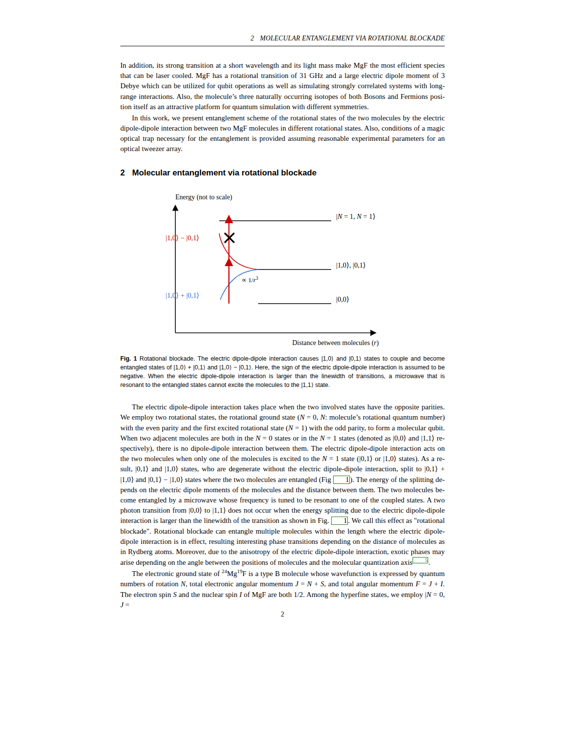2 MOLECULAR ENTANGLEMENT VIA ROTATIONAL BLOCKADE
In addition, its strong transition at a short wavelength and its light mass make MgF the most efficient species that can be laser cooled. MgF has a rotational transition of 31 GHz and a large electric dipole moment of 3 Debye which can be utilized for qubit operations as well as simulating strongly correlated systems with long-range interactions. Also, the molecule’s three naturally occurring isotopes of both Bosons and Fermions position itself as an attractive platform for quantum simulation with different symmetries.
In this work, we present entanglement scheme of the rotational states of the two molecules by the electric dipole-dipole interaction between two MgF molecules in different rotational states. Also, conditions of a magic optical trap necessary for the entanglement is provided assuming reasonable experimental parameters for an optical tweezer array.
2 Molecular entanglement via rotational blockade
Energy (not to scale) Distance between molecules (r) |N = 1, N = 1⟩ |1,0⟩, |0,1⟩ |0,0⟩ |1,0⟩ − |0,1⟩ |1,0⟩ + |0,1⟩ ∝ 1/r3
Fig. 1 Rotational blockade. The electric dipole-dipole interaction causes |1,0⟩ and |0,1⟩ states to couple and become entangled states of |1,0⟩ + |0,1⟩ and |1,0⟩ − |0,1⟩. Here, the sign of the electric dipole-dipole interaction is assumed to be negative. When the electric dipole-dipole interaction is larger than the linewidth of transitions, a microwave that is resonant to the entangled states cannot excite the molecules to the |1,1⟩ state.
The electric dipole-dipole interaction takes place when the two involved states have the opposite parities. We employ two rotational states, the rotational ground state (N = 0, N: molecule’s rotational quantum number) with the even parity and the first excited rotational state (N = 1) with the odd parity, to form a molecular qubit. When two adjacent molecules are both in the N = 0 states or in the N = 1 states (denoted as |0,0⟩ and |1,1⟩ respectively), there is no dipole-dipole interaction between them. The electric dipole-dipole interaction acts on the two molecules when only one of the molecules is excited to the N = 1 state (|0,1⟩ or |1,0⟩ states). As a result, |0,1⟩ and |1,0⟩ states, who are degenerate without the electric dipole-dipole interaction, split to |0,1⟩ + |1,0⟩ and |0,1⟩ − |1,0⟩ states where the two molecules are entangled (Fig 1). The energy of the splitting depends on the electric dipole moments of the molecules and the distance between them. The two molecules become entangled by a microwave whose frequency is tuned to be resonant to one of the coupled states. A two photon transition from |0,0⟩ to |1,1⟩ does not occur when the energy splitting due to the electric dipole-dipole interaction is larger than the linewidth of the transition as shown in Fig. 1. We call this effect as "rotational blockade". Rotational blockade can entangle multiple molecules within the length where the electric dipole-dipole interaction is in effect, resulting interesting phase transitions depending on the distance of molecules as in Rydberg atoms. Moreover, due to the anisotropy of the electric dipole-dipole interaction, exotic phases may arise depending on the angle between the positions of molecules and the molecular quantization axis5.
The electronic ground state of 24Mg19F is a type B molecule whose wavefunction is expressed by quantum numbers of rotation N, total electronic angular momentum J = N + S, and total angular momentum F = J + I. The electron spin S and the nuclear spin I of MgF are both 1/2. Among the hyperfine states, we employ |N = 0, J =
2